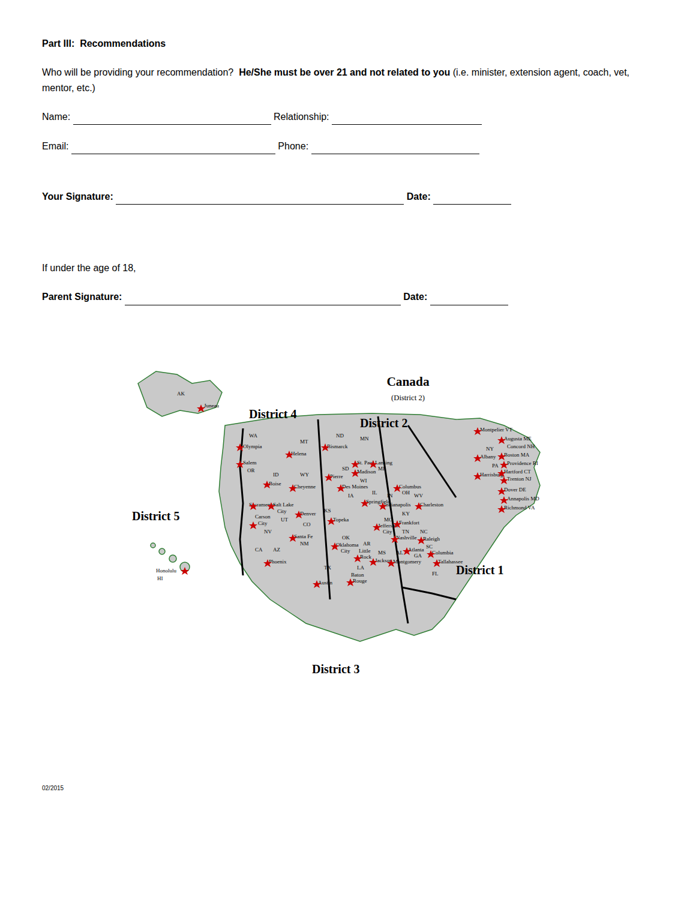Part III: Recommendations
Who will be providing your recommendation? He/She must be over 21 and not related to you (i.e. minister, extension agent, coach, vet, mentor, etc.)
Name: Relationship:
Email: Phone:
Your Signature: Date:
If under the age of 18,
Parent Signature: Date:
AK Juneau Honolulu HI WA Olympia Salem OR ID Boise MT Helena ND Bismarck MN St. Paul SD Pierre WY Cheyenne Salt Lake City UT Sacramento Carson City NV CA Denver CO KS Topeka IA Des Moines WI Madison MI Lansing IL Springfield IN Indianapolis OH Columbus WV Charleston KY Frankfort MO Jefferson City TN Nashville NC Raleigh SC Columbia GA Atlanta AL Montgomery MS Jackson AR Little Rock LA Baton Rouge OK Oklahoma City TX Austin NM Santa Fe AZ Phoenix FL Tallahassee Montpelier VT Augusta ME Concord NH Boston MA Providence RI Hartford CT Albany NY PA Harrisburg Trenton NJ Dover DE Annapolis MD Richmond VA
Canada (District 2)
District 4
District 2
District 5
District 1
District 3
02/2015